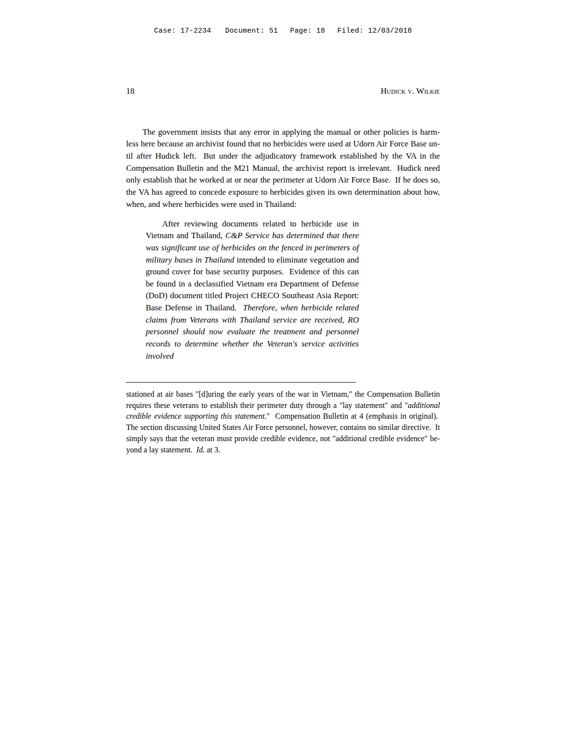Case: 17-2234 Document: 51 Page: 18 Filed: 12/03/2018
18
Hudick v. Wilkie
The government insists that any error in applying the manual or other policies is harmless here because an archivist found that no herbicides were used at Udorn Air Force Base until after Hudick left. But under the adjudicatory framework established by the VA in the Compensation Bulletin and the M21 Manual, the archivist report is irrelevant. Hudick need only establish that he worked at or near the perimeter at Udorn Air Force Base. If he does so, the VA has agreed to concede exposure to herbicides given its own determination about how, when, and where herbicides were used in Thailand:
After reviewing documents related to herbicide use in Vietnam and Thailand, C&P Service has determined that there was significant use of herbicides on the fenced in perimeters of military bases in Thailand intended to eliminate vegetation and ground cover for base security purposes. Evidence of this can be found in a declassified Vietnam era Department of Defense (DoD) document titled Project CHECO Southeast Asia Report: Base Defense in Thailand. Therefore, when herbicide related claims from Veterans with Thailand service are received, RO personnel should now evaluate the treatment and personnel records to determine whether the Veteran's service activities involved
stationed at air bases "[d]uring the early years of the war in Vietnam," the Compensation Bulletin requires these veterans to establish their perimeter duty through a "lay statement" and "additional credible evidence supporting this statement." Compensation Bulletin at 4 (emphasis in original). The section discussing United States Air Force personnel, however, contains no similar directive. It simply says that the veteran must provide credible evidence, not "additional credible evidence" beyond a lay statement. Id. at 3.